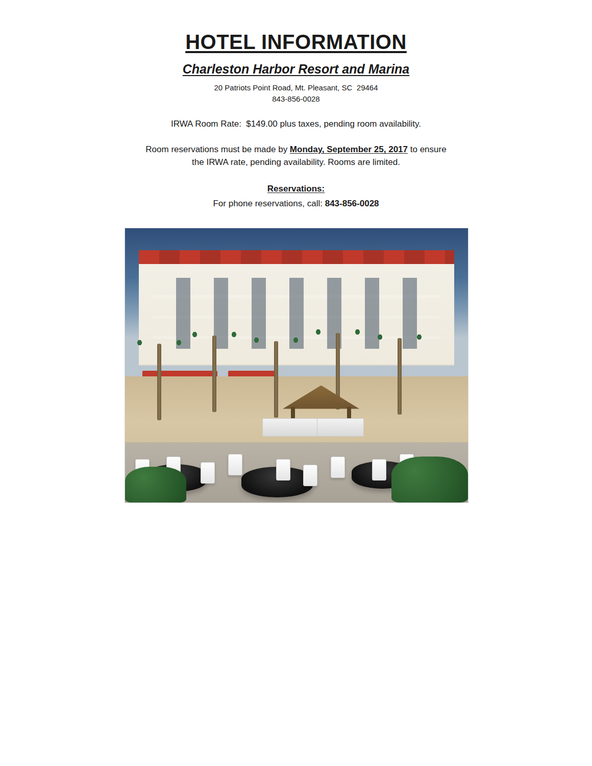HOTEL INFORMATION
Charleston Harbor Resort and Marina
20 Patriots Point Road, Mt. Pleasant, SC 29464
843-856-0028
IRWA Room Rate: $149.00 plus taxes, pending room availability.
Room reservations must be made by Monday, September 25, 2017 to ensure the IRWA rate, pending availability. Rooms are limited.
Reservations:
For phone reservations, call: 843-856-0028